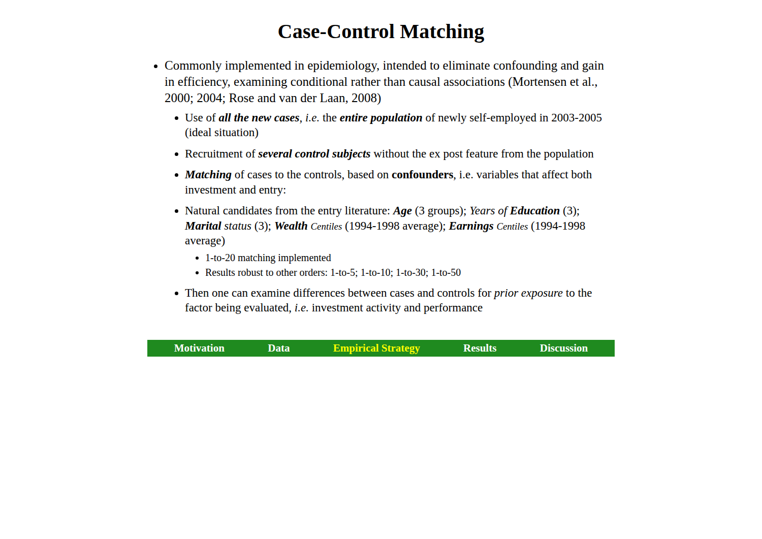Case-Control Matching
Commonly implemented in epidemiology, intended to eliminate confounding and gain in efficiency, examining conditional rather than causal associations (Mortensen et al., 2000; 2004; Rose and van der Laan, 2008)
Use of all the new cases, i.e. the entire population of newly self-employed in 2003-2005 (ideal situation)
Recruitment of several control subjects without the ex post feature from the population
Matching of cases to the controls, based on confounders, i.e. variables that affect both investment and entry:
Natural candidates from the entry literature: Age (3 groups); Years of Education (3); Marital status (3); Wealth Centiles (1994-1998 average); Earnings Centiles (1994-1998 average)
1-to-20 matching implemented
Results robust to other orders: 1-to-5; 1-to-10; 1-to-30; 1-to-50
Then one can examine differences between cases and controls for prior exposure to the factor being evaluated, i.e. investment activity and performance
Motivation Data Empirical Strategy Results Discussion